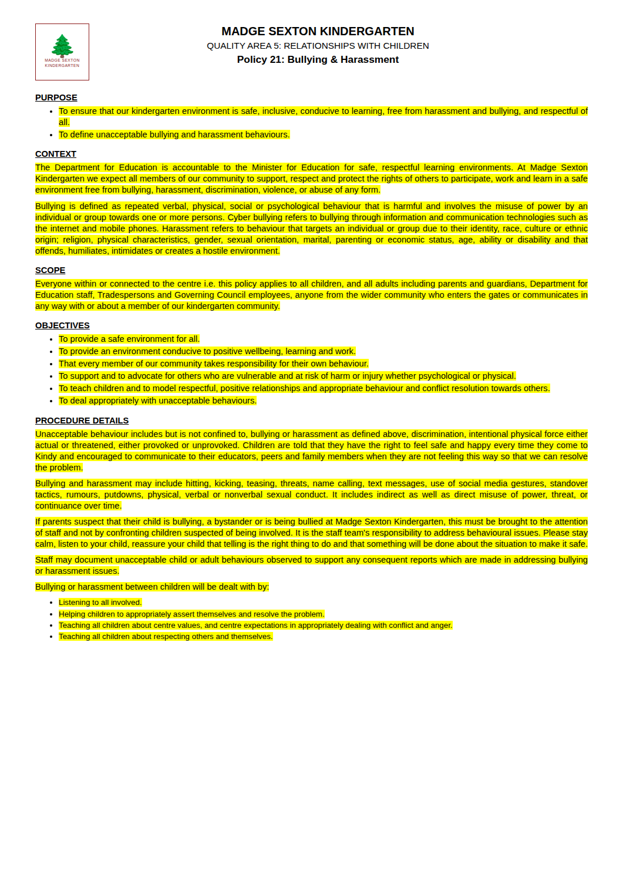🌲
MADGE SEXTON
KINDERGARTEN
MADGE SEXTON KINDERGARTEN
QUALITY AREA 5: RELATIONSHIPS WITH CHILDREN
Policy 21: Bullying & Harassment
PURPOSE
To ensure that our kindergarten environment is safe, inclusive, conducive to learning, free from harassment and bullying, and respectful of all.
To define unacceptable bullying and harassment behaviours.
CONTEXT
The Department for Education is accountable to the Minister for Education for safe, respectful learning environments. At Madge Sexton Kindergarten we expect all members of our community to support, respect and protect the rights of others to participate, work and learn in a safe environment free from bullying, harassment, discrimination, violence, or abuse of any form.
Bullying is defined as repeated verbal, physical, social or psychological behaviour that is harmful and involves the misuse of power by an individual or group towards one or more persons. Cyber bullying refers to bullying through information and communication technologies such as the internet and mobile phones. Harassment refers to behaviour that targets an individual or group due to their identity, race, culture or ethnic origin; religion, physical characteristics, gender, sexual orientation, marital, parenting or economic status, age, ability or disability and that offends, humiliates, intimidates or creates a hostile environment.
SCOPE
Everyone within or connected to the centre i.e. this policy applies to all children, and all adults including parents and guardians, Department for Education staff, Tradespersons and Governing Council employees, anyone from the wider community who enters the gates or communicates in any way with or about a member of our kindergarten community.
OBJECTIVES
To provide a safe environment for all.
To provide an environment conducive to positive wellbeing, learning and work.
That every member of our community takes responsibility for their own behaviour.
To support and to advocate for others who are vulnerable and at risk of harm or injury whether psychological or physical.
To teach children and to model respectful, positive relationships and appropriate behaviour and conflict resolution towards others.
To deal appropriately with unacceptable behaviours.
PROCEDURE DETAILS
Unacceptable behaviour includes but is not confined to, bullying or harassment as defined above, discrimination, intentional physical force either actual or threatened, either provoked or unprovoked. Children are told that they have the right to feel safe and happy every time they come to Kindy and encouraged to communicate to their educators, peers and family members when they are not feeling this way so that we can resolve the problem.
Bullying and harassment may include hitting, kicking, teasing, threats, name calling, text messages, use of social media gestures, standover tactics, rumours, putdowns, physical, verbal or nonverbal sexual conduct. It includes indirect as well as direct misuse of power, threat, or continuance over time.
If parents suspect that their child is bullying, a bystander or is being bullied at Madge Sexton Kindergarten, this must be brought to the attention of staff and not by confronting children suspected of being involved. It is the staff team's responsibility to address behavioural issues. Please stay calm, listen to your child, reassure your child that telling is the right thing to do and that something will be done about the situation to make it safe.
Staff may document unacceptable child or adult behaviours observed to support any consequent reports which are made in addressing bullying or harassment issues.
Bullying or harassment between children will be dealt with by:
Listening to all involved.
Helping children to appropriately assert themselves and resolve the problem.
Teaching all children about centre values, and centre expectations in appropriately dealing with conflict and anger.
Teaching all children about respecting others and themselves.